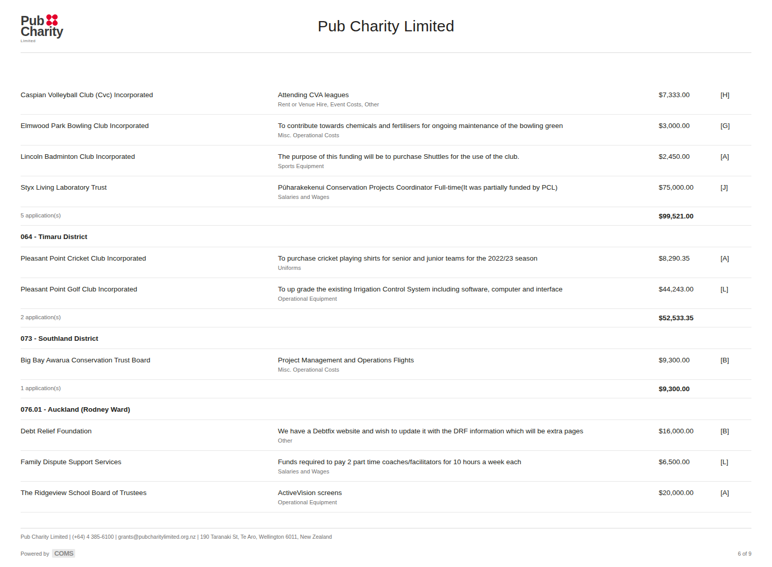Pub Charity Limited
Pub Charity Limited
| Caspian Volleyball Club (Cvc) Incorporated | Attending CVA leagues Rent or Venue Hire, Event Costs, Other | $7,333.00 | [H] |
| Elmwood Park Bowling Club Incorporated | To contribute towards chemicals and fertilisers for ongoing maintenance of the bowling green Misc. Operational Costs | $3,000.00 | [G] |
| Lincoln Badminton Club Incorporated | The purpose of this funding will be to purchase Shuttles for the use of the club. Sports Equipment | $2,450.00 | [A] |
| Styx Living Laboratory Trust | Pūharakekenui Conservation Projects Coordinator Full-time(It was partially funded by PCL) Salaries and Wages | $75,000.00 | [J] |
| 5 application(s) | | $99,521.00 | |
| 064 - Timaru District |
| Pleasant Point Cricket Club Incorporated | To purchase cricket playing shirts for senior and junior teams for the 2022/23 season Uniforms | $8,290.35 | [A] |
| Pleasant Point Golf Club Incorporated | To up grade the existing Irrigation Control System including software, computer and interface Operational Equipment | $44,243.00 | [L] |
| 2 application(s) | | $52,533.35 | |
| 073 - Southland District |
| Big Bay Awarua Conservation Trust Board | Project Management and Operations Flights Misc. Operational Costs | $9,300.00 | [B] |
| 1 application(s) | | $9,300.00 | |
| 076.01 - Auckland (Rodney Ward) |
| Debt Relief Foundation | We have a Debtfix website and wish to update it with the DRF information which will be extra pages Other | $16,000.00 | [B] |
| Family Dispute Support Services | Funds required to pay 2 part time coaches/facilitators for 10 hours a week each Salaries and Wages | $6,500.00 | [L] |
| The Ridgeview School Board of Trustees | ActiveVision screens Operational Equipment | $20,000.00 | [A] |
Pub Charity Limited | (+64) 4 385-6100 | grants@pubcharitylimited.org.nz | 190 Taranaki St, Te Aro, Wellington 6011, New Zealand
Powered by COMS
6 of 9